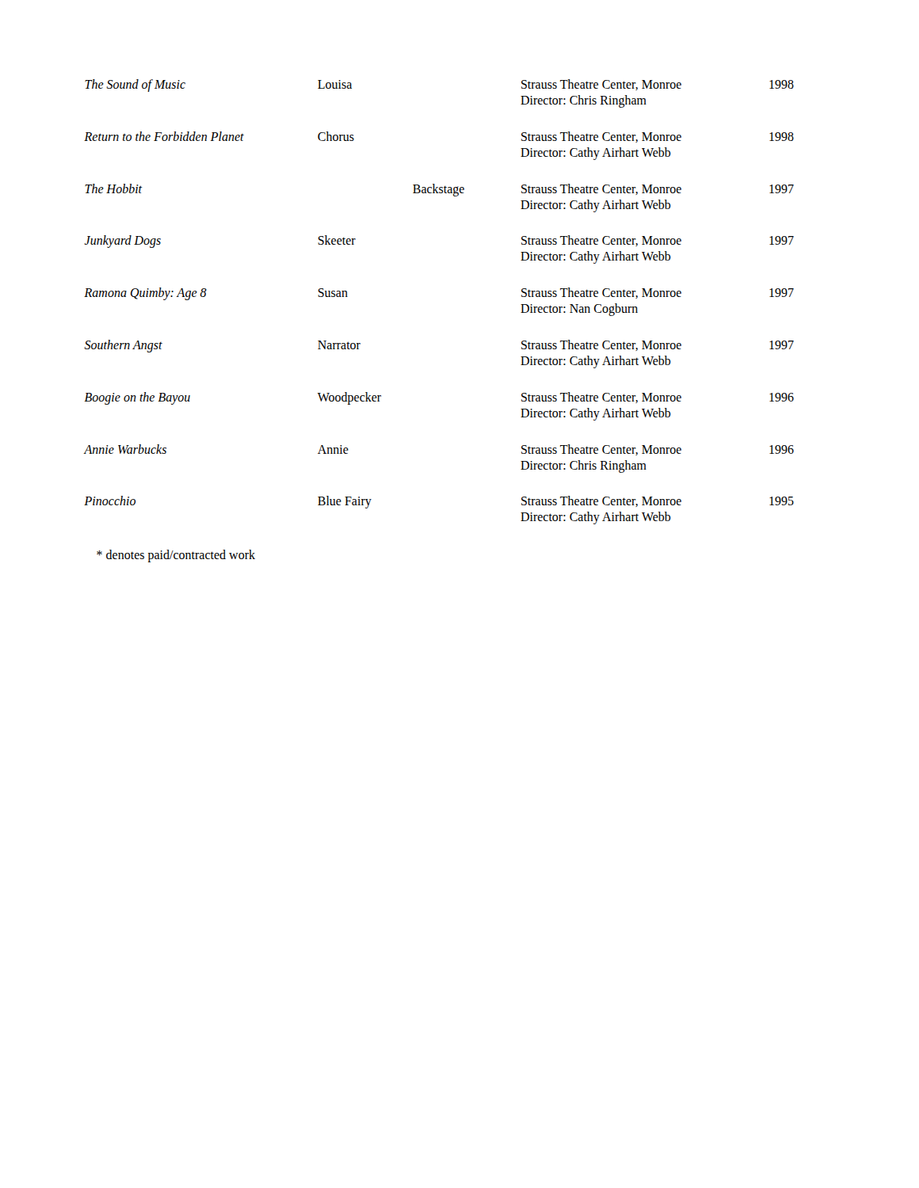| The Sound of Music | Louisa | Strauss Theatre Center, Monroe Director: Chris Ringham | 1998 |
| Return to the Forbidden Planet | Chorus | Strauss Theatre Center, Monroe Director: Cathy Airhart Webb | 1998 |
| The Hobbit | Backstage | Strauss Theatre Center, Monroe Director: Cathy Airhart Webb | 1997 |
| Junkyard Dogs | Skeeter | Strauss Theatre Center, Monroe Director: Cathy Airhart Webb | 1997 |
| Ramona Quimby: Age 8 | Susan | Strauss Theatre Center, Monroe Director: Nan Cogburn | 1997 |
| Southern Angst | Narrator | Strauss Theatre Center, Monroe Director: Cathy Airhart Webb | 1997 |
| Boogie on the Bayou | Woodpecker | Strauss Theatre Center, Monroe Director: Cathy Airhart Webb | 1996 |
| Annie Warbucks | Annie | Strauss Theatre Center, Monroe Director: Chris Ringham | 1996 |
| Pinocchio | Blue Fairy | Strauss Theatre Center, Monroe Director: Cathy Airhart Webb | 1995 |
* denotes paid/contracted work